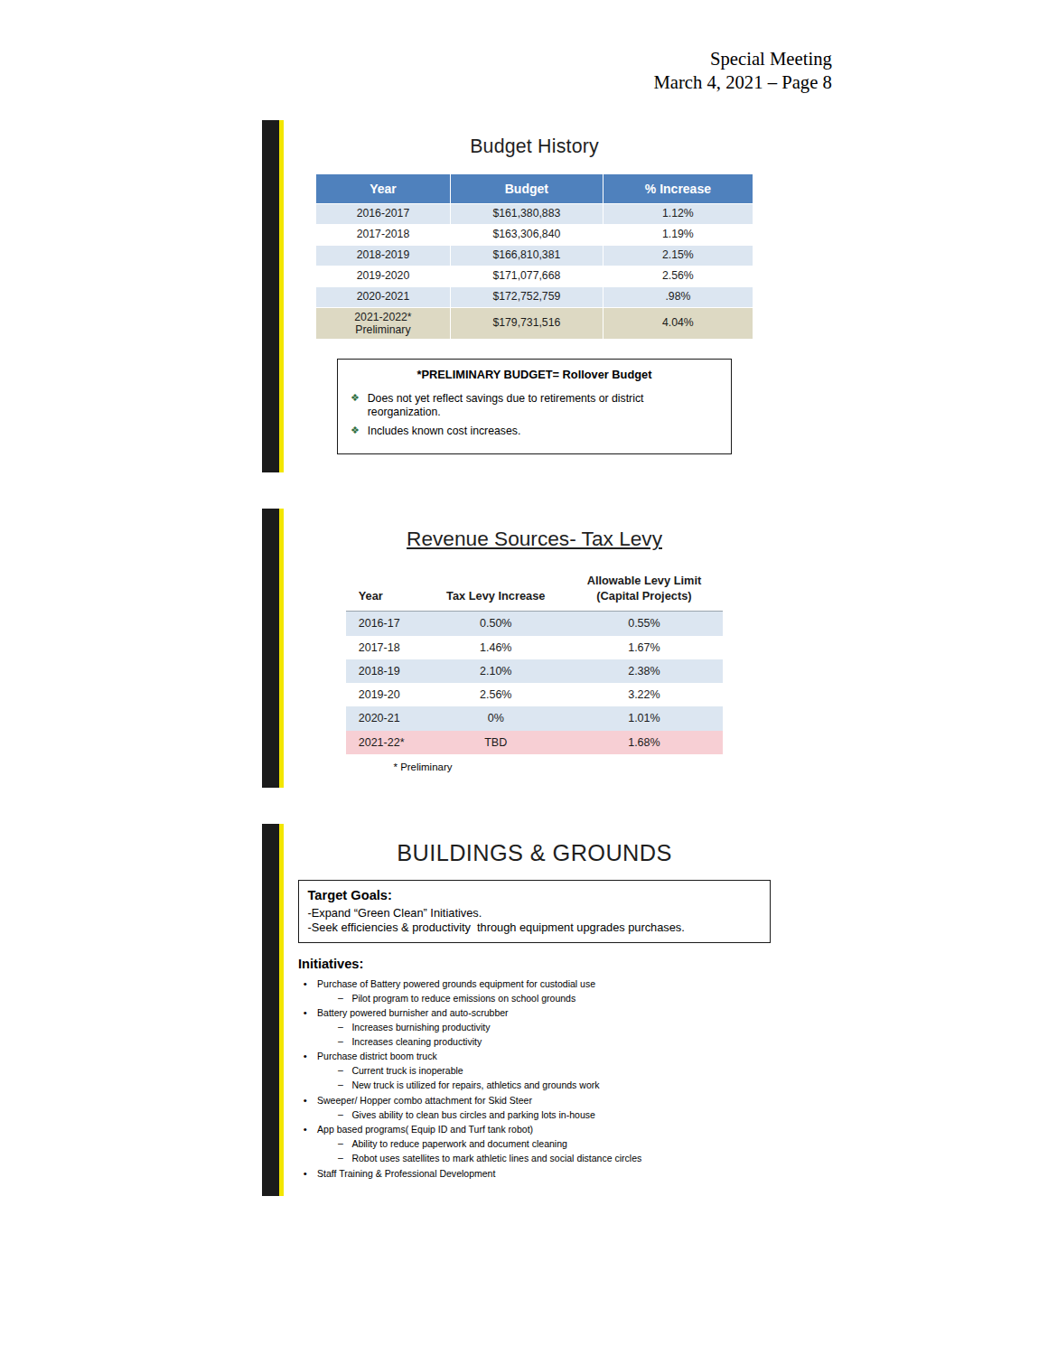Special Meeting
March 4, 2021 – Page 8
Budget History
| Year | Budget | % Increase |
| --- | --- | --- |
| 2016-2017 | $161,380,883 | 1.12% |
| 2017-2018 | $163,306,840 | 1.19% |
| 2018-2019 | $166,810,381 | 2.15% |
| 2019-2020 | $171,077,668 | 2.56% |
| 2020-2021 | $172,752,759 | .98% |
| 2021-2022* Preliminary | $179,731,516 | 4.04% |
*PRELIMINARY BUDGET= Rollover Budget
Does not yet reflect savings due to retirements or district reorganization.
Includes known cost increases.
Revenue Sources- Tax Levy
| Year | Tax Levy Increase | Allowable Levy Limit (Capital Projects) |
| --- | --- | --- |
| 2016-17 | 0.50% | 0.55% |
| 2017-18 | 1.46% | 1.67% |
| 2018-19 | 2.10% | 2.38% |
| 2019-20 | 2.56% | 3.22% |
| 2020-21 | 0% | 1.01% |
| 2021-22* | TBD | 1.68% |
* Preliminary
BUILDINGS & GROUNDS
Target Goals:
-Expand “Green Clean” Initiatives.
-Seek efficiencies & productivity through equipment upgrades purchases.
Initiatives:
Purchase of Battery powered grounds equipment for custodial use
Pilot program to reduce emissions on school grounds
Battery powered burnisher and auto-scrubber
Increases burnishing productivity
Increases cleaning productivity
Purchase district boom truck
Current truck is inoperable
New truck is utilized for repairs, athletics and grounds work
Sweeper/ Hopper combo attachment for Skid Steer
Gives ability to clean bus circles and parking lots in-house
App based programs( Equip ID and Turf tank robot)
Ability to reduce paperwork and document cleaning
Robot uses satellites to mark athletic lines and social distance circles
Staff Training & Professional Development